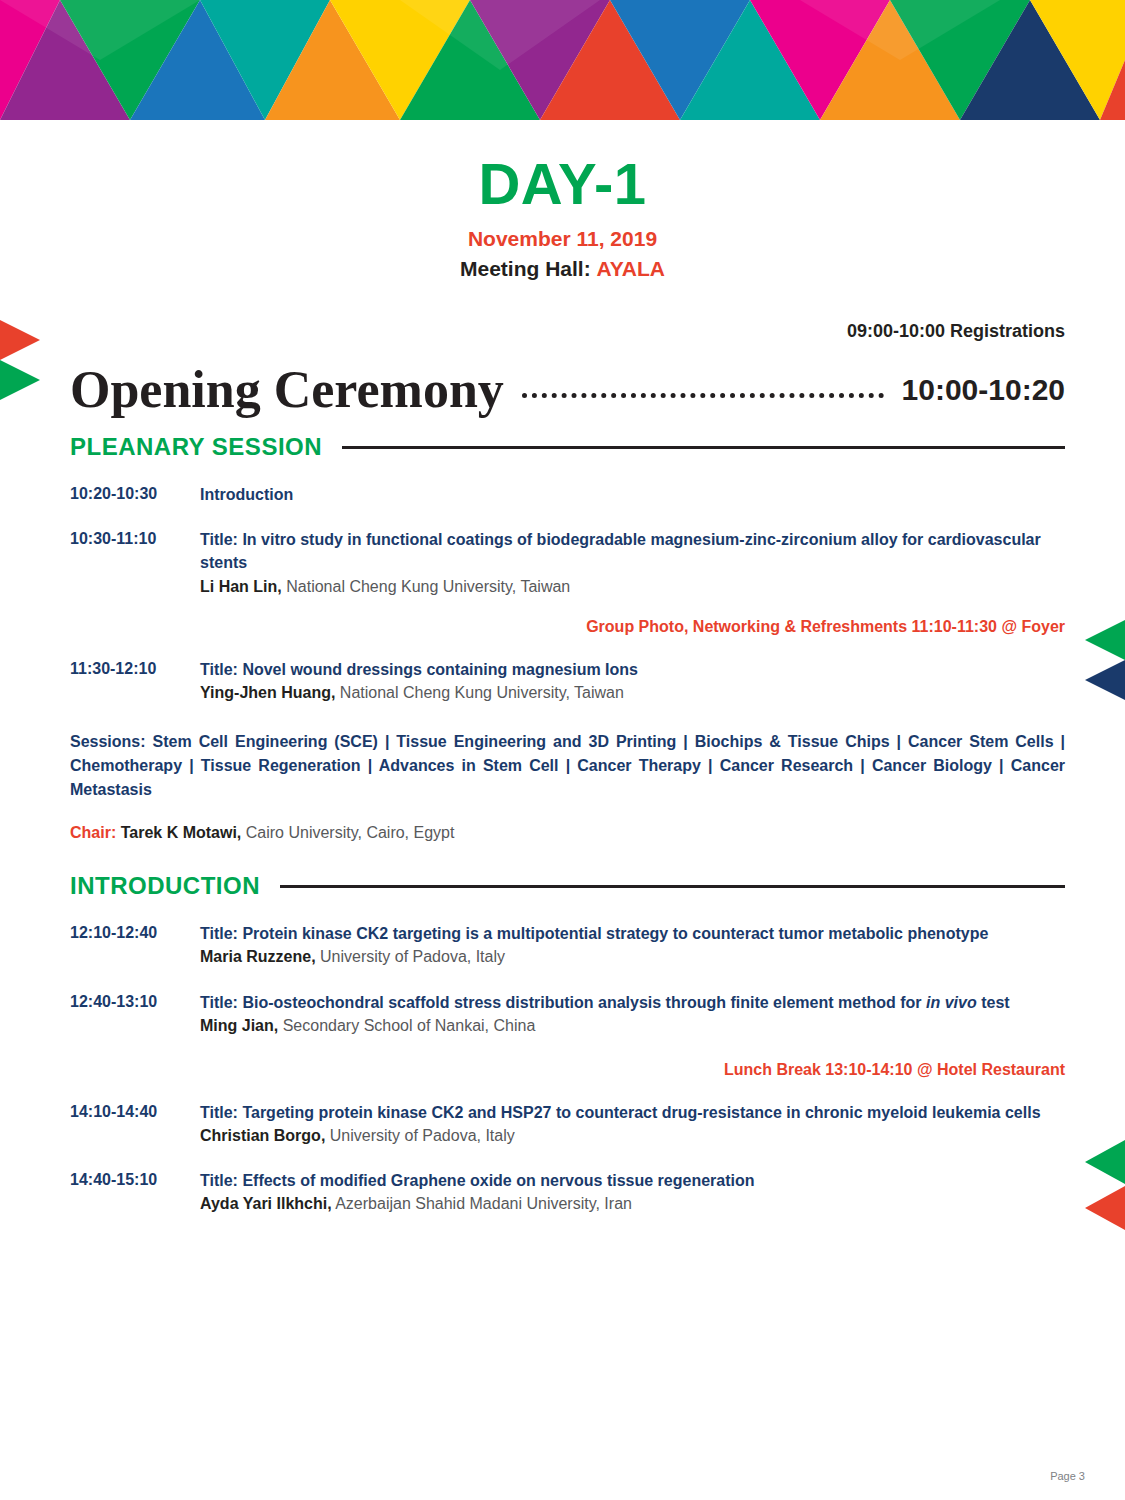DAY-1
November 11, 2019
Meeting Hall: AYALA
09:00-10:00 Registrations
Opening Ceremony
10:00-10:20
PLEANARY SESSION
10:20-10:30
Introduction
10:30-11:10
Title: In vitro study in functional coatings of biodegradable magnesium-zinc-zirconium alloy for cardiovascular stents
Li Han Lin, National Cheng Kung University, Taiwan
Group Photo, Networking & Refreshments 11:10-11:30 @ Foyer
11:30-12:10
Title: Novel wound dressings containing magnesium Ions
Ying-Jhen Huang, National Cheng Kung University, Taiwan
Sessions: Stem Cell Engineering (SCE) | Tissue Engineering and 3D Printing | Biochips & Tissue Chips | Cancer Stem Cells | Chemotherapy | Tissue Regeneration | Advances in Stem Cell | Cancer Therapy | Cancer Research | Cancer Biology | Cancer Metastasis
Chair: Tarek K Motawi, Cairo University, Cairo, Egypt
INTRODUCTION
12:10-12:40
Title: Protein kinase CK2 targeting is a multipotential strategy to counteract tumor metabolic phenotype
Maria Ruzzene, University of Padova, Italy
12:40-13:10
Title: Bio-osteochondral scaffold stress distribution analysis through finite element method for in vivo test
Ming Jian, Secondary School of Nankai, China
Lunch Break 13:10-14:10 @ Hotel Restaurant
14:10-14:40
Title: Targeting protein kinase CK2 and HSP27 to counteract drug-resistance in chronic myeloid leukemia cells
Christian Borgo, University of Padova, Italy
14:40-15:10
Title: Effects of modified Graphene oxide on nervous tissue regeneration
Ayda Yari Ilkhchi, Azerbaijan Shahid Madani University, Iran
Page 3